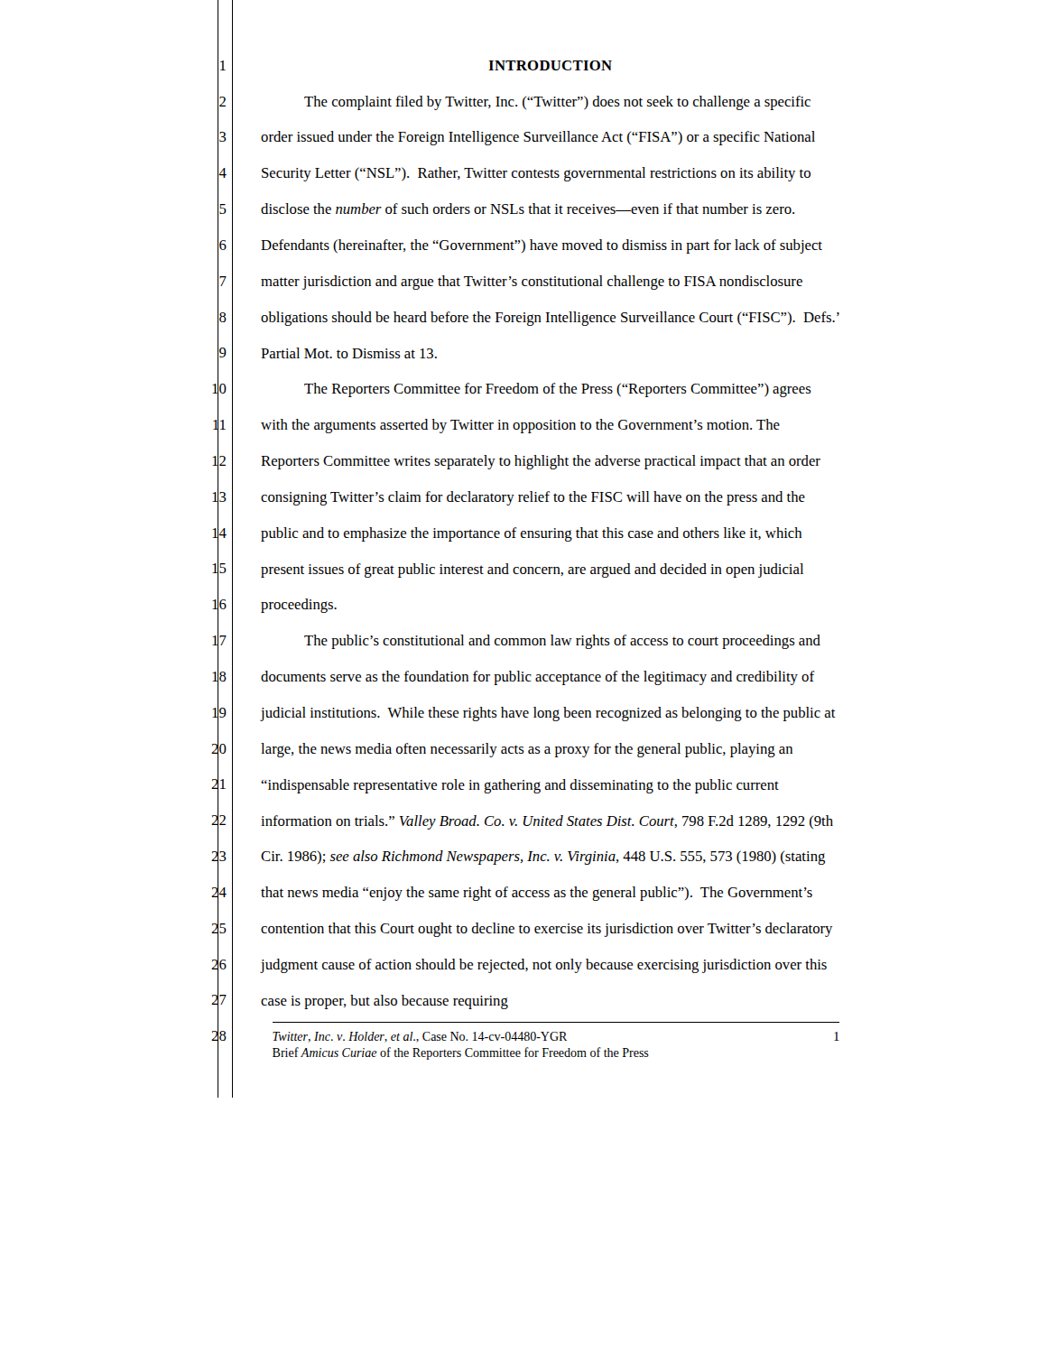1
2
3
4
5
6
7
8
9
10
11
12
13
14
15
16
17
18
19
20
21
22
23
24
25
26
27
28
INTRODUCTION
The complaint filed by Twitter, Inc. (“Twitter”) does not seek to challenge a specific order issued under the Foreign Intelligence Surveillance Act (“FISA”) or a specific National Security Letter (“NSL”). Rather, Twitter contests governmental restrictions on its ability to disclose the number of such orders or NSLs that it receives—even if that number is zero. Defendants (hereinafter, the “Government”) have moved to dismiss in part for lack of subject matter jurisdiction and argue that Twitter’s constitutional challenge to FISA nondisclosure obligations should be heard before the Foreign Intelligence Surveillance Court (“FISC”). Defs.’ Partial Mot. to Dismiss at 13.
The Reporters Committee for Freedom of the Press (“Reporters Committee”) agrees with the arguments asserted by Twitter in opposition to the Government’s motion. The Reporters Committee writes separately to highlight the adverse practical impact that an order consigning Twitter’s claim for declaratory relief to the FISC will have on the press and the public and to emphasize the importance of ensuring that this case and others like it, which present issues of great public interest and concern, are argued and decided in open judicial proceedings.
The public’s constitutional and common law rights of access to court proceedings and documents serve as the foundation for public acceptance of the legitimacy and credibility of judicial institutions. While these rights have long been recognized as belonging to the public at large, the news media often necessarily acts as a proxy for the general public, playing an “indispensable representative role in gathering and disseminating to the public current information on trials.” Valley Broad. Co. v. United States Dist. Court, 798 F.2d 1289, 1292 (9th Cir. 1986); see also Richmond Newspapers, Inc. v. Virginia, 448 U.S. 555, 573 (1980) (stating that news media “enjoy the same right of access as the general public”). The Government’s contention that this Court ought to decline to exercise its jurisdiction over Twitter’s declaratory judgment cause of action should be rejected, not only because exercising jurisdiction over this case is proper, but also because requiring
Twitter, Inc. v. Holder, et al., Case No. 14-cv-04480-YGR
1
Brief Amicus Curiae of the Reporters Committee for Freedom of the Press